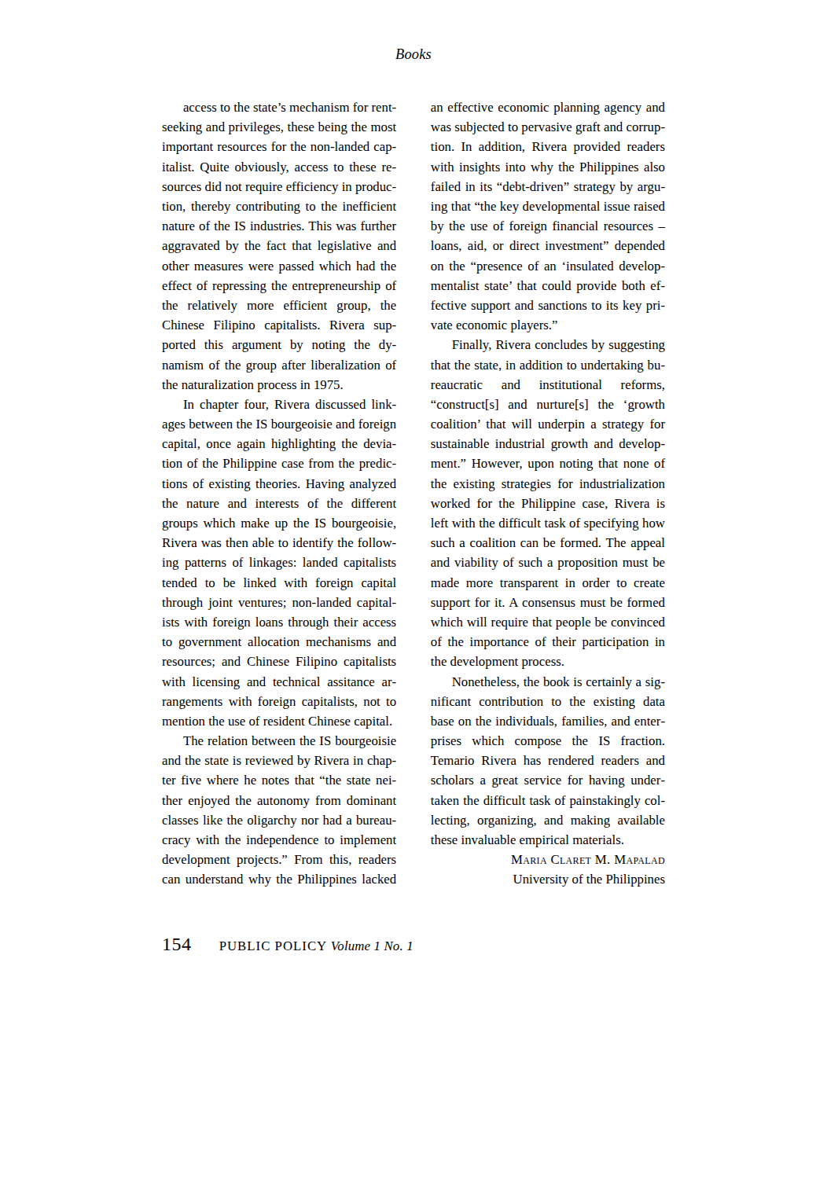Books
access to the state’s mechanism for rent-seeking and privileges, these being the most important resources for the non-landed capitalist. Quite obviously, access to these resources did not require efficiency in production, thereby contributing to the inefficient nature of the IS industries. This was further aggravated by the fact that legislative and other measures were passed which had the effect of repressing the entrepreneurship of the relatively more efficient group, the Chinese Filipino capitalists. Rivera supported this argument by noting the dynamism of the group after liberalization of the naturalization process in 1975.
In chapter four, Rivera discussed linkages between the IS bourgeoisie and foreign capital, once again highlighting the deviation of the Philippine case from the predictions of existing theories. Having analyzed the nature and interests of the different groups which make up the IS bourgeoisie, Rivera was then able to identify the following patterns of linkages: landed capitalists tended to be linked with foreign capital through joint ventures; non-landed capitalists with foreign loans through their access to government allocation mechanisms and resources; and Chinese Filipino capitalists with licensing and technical assitance arrangements with foreign capitalists, not to mention the use of resident Chinese capital.
The relation between the IS bourgeoisie and the state is reviewed by Rivera in chapter five where he notes that “the state neither enjoyed the autonomy from dominant classes like the oligarchy nor had a bureaucracy with the independence to implement development projects.” From this, readers can understand why the Philippines lacked an effective economic planning agency and was subjected to pervasive graft and corruption. In addition, Rivera provided readers with insights into why the Philippines also failed in its “debt-driven” strategy by arguing that “the key developmental issue raised by the use of foreign financial resources – loans, aid, or direct investment” depended on the “presence of an ‘insulated developmentalist state’ that could provide both effective support and sanctions to its key private economic players.”
Finally, Rivera concludes by suggesting that the state, in addition to undertaking bureaucratic and institutional reforms, “construct[s] and nurture[s] the ‘growth coalition’ that will underpin a strategy for sustainable industrial growth and development.” However, upon noting that none of the existing strategies for industrialization worked for the Philippine case, Rivera is left with the difficult task of specifying how such a coalition can be formed. The appeal and viability of such a proposition must be made more transparent in order to create support for it. A consensus must be formed which will require that people be convinced of the importance of their participation in the development process.
Nonetheless, the book is certainly a significant contribution to the existing data base on the individuals, families, and enterprises which compose the IS fraction. Temario Rivera has rendered readers and scholars a great service for having undertaken the difficult task of painstakingly collecting, organizing, and making available these invaluable empirical materials.
Maria Claret M. Mapalad University of the Philippines
154
PUBLIC POLICY Volume 1 No. 1